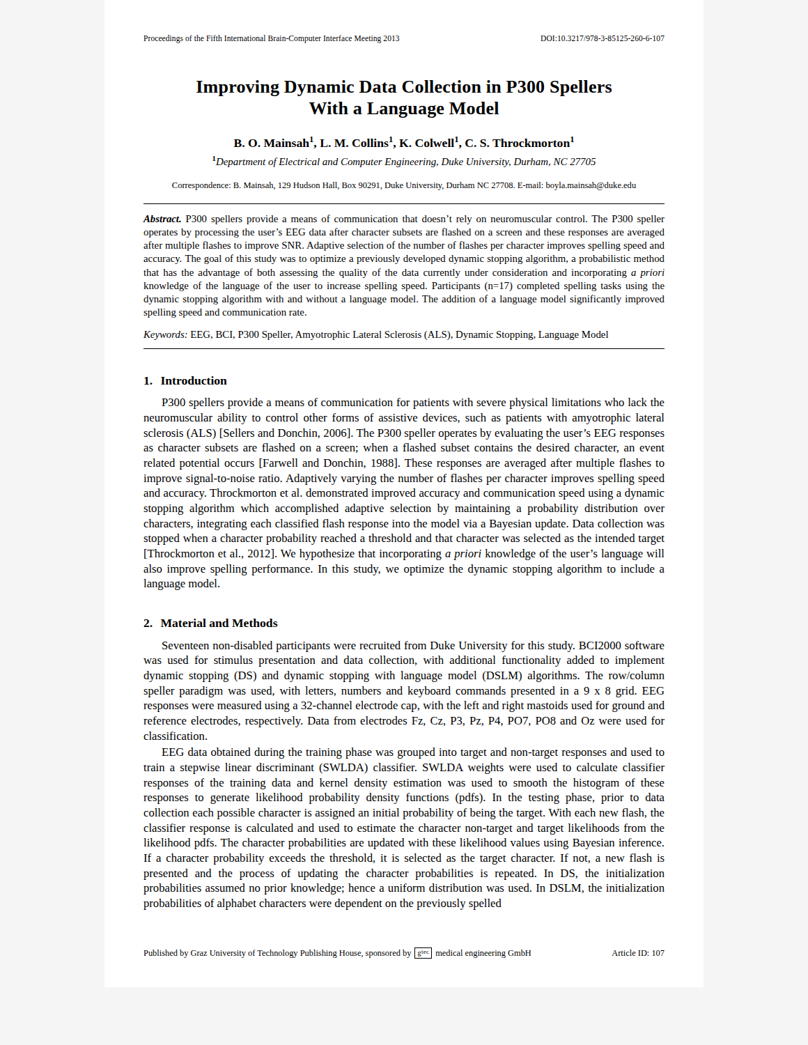Proceedings of the Fifth International Brain-Computer Interface Meeting 2013
DOI:10.3217/978-3-85125-260-6-107
Improving Dynamic Data Collection in P300 Spellers
With a Language Model
B. O. Mainsah1, L. M. Collins1, K. Colwell1, C. S. Throckmorton1
1Department of Electrical and Computer Engineering, Duke University, Durham, NC 27705
Correspondence: B. Mainsah, 129 Hudson Hall, Box 90291, Duke University, Durham NC 27708. E-mail: boyla.mainsah@duke.edu
Abstract. P300 spellers provide a means of communication that doesn’t rely on neuromuscular control. The P300 speller operates by processing the user’s EEG data after character subsets are flashed on a screen and these responses are averaged after multiple flashes to improve SNR. Adaptive selection of the number of flashes per character improves spelling speed and accuracy. The goal of this study was to optimize a previously developed dynamic stopping algorithm, a probabilistic method that has the advantage of both assessing the quality of the data currently under consideration and incorporating a priori knowledge of the language of the user to increase spelling speed. Participants (n=17) completed spelling tasks using the dynamic stopping algorithm with and without a language model. The addition of a language model significantly improved spelling speed and communication rate.
Keywords: EEG, BCI, P300 Speller, Amyotrophic Lateral Sclerosis (ALS), Dynamic Stopping, Language Model
1. Introduction
P300 spellers provide a means of communication for patients with severe physical limitations who lack the neuromuscular ability to control other forms of assistive devices, such as patients with amyotrophic lateral sclerosis (ALS) [Sellers and Donchin, 2006]. The P300 speller operates by evaluating the user’s EEG responses as character subsets are flashed on a screen; when a flashed subset contains the desired character, an event related potential occurs [Farwell and Donchin, 1988]. These responses are averaged after multiple flashes to improve signal-to-noise ratio. Adaptively varying the number of flashes per character improves spelling speed and accuracy. Throckmorton et al. demonstrated improved accuracy and communication speed using a dynamic stopping algorithm which accomplished adaptive selection by maintaining a probability distribution over characters, integrating each classified flash response into the model via a Bayesian update. Data collection was stopped when a character probability reached a threshold and that character was selected as the intended target [Throckmorton et al., 2012]. We hypothesize that incorporating a priori knowledge of the user’s language will also improve spelling performance. In this study, we optimize the dynamic stopping algorithm to include a language model.
2. Material and Methods
Seventeen non-disabled participants were recruited from Duke University for this study. BCI2000 software was used for stimulus presentation and data collection, with additional functionality added to implement dynamic stopping (DS) and dynamic stopping with language model (DSLM) algorithms. The row/column speller paradigm was used, with letters, numbers and keyboard commands presented in a 9 x 8 grid. EEG responses were measured using a 32-channel electrode cap, with the left and right mastoids used for ground and reference electrodes, respectively. Data from electrodes Fz, Cz, P3, Pz, P4, PO7, PO8 and Oz were used for classification.
EEG data obtained during the training phase was grouped into target and non-target responses and used to train a stepwise linear discriminant (SWLDA) classifier. SWLDA weights were used to calculate classifier responses of the training data and kernel density estimation was used to smooth the histogram of these responses to generate likelihood probability density functions (pdfs). In the testing phase, prior to data collection each possible character is assigned an initial probability of being the target. With each new flash, the classifier response is calculated and used to estimate the character non-target and target likelihoods from the likelihood pdfs. The character probabilities are updated with these likelihood values using Bayesian inference. If a character probability exceeds the threshold, it is selected as the target character. If not, a new flash is presented and the process of updating the character probabilities is repeated. In DS, the initialization probabilities assumed no prior knowledge; hence a uniform distribution was used. In DSLM, the initialization probabilities of alphabet characters were dependent on the previously spelled
Published by Graz University of Technology Publishing House, sponsored by gtec medical engineering GmbH
Article ID: 107